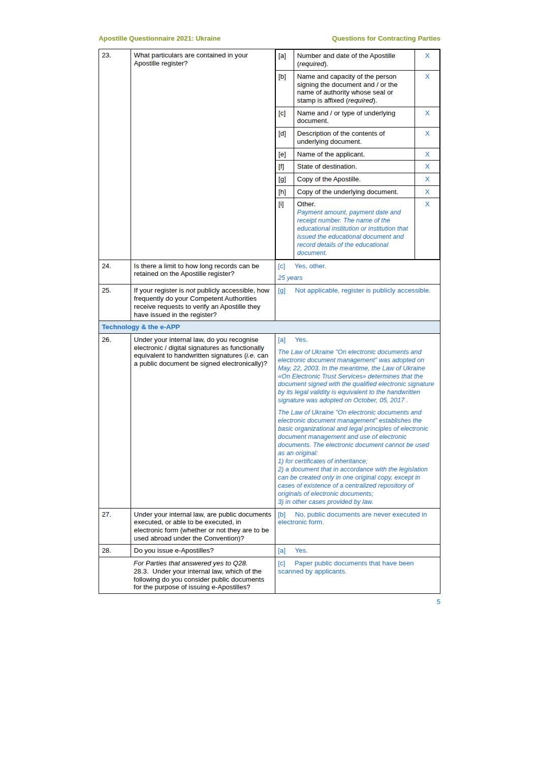Apostille Questionnaire 2021: Ukraine
Questions for Contracting Parties
| 23. | What particulars are contained in your Apostille register? | / [a] / Number and date of the Apostille ( required ). / X / / [b] / Name and capacity of the person signing the document and / or the name of authority whose seal or stamp is affixed ( required ). / X / / [c] / Name and / or type of underlying document. / X / / [d] / Description of the contents of underlying document. / X / / [e] / Name of the applicant. / X / / [f] / State of destination. / X / / [g] / Copy of the Apostille. / X / / [h] / Copy of the underlying document. / X / / [i] / Other. Payment amount, payment date and receipt number. The name of the educational institution or institution that issued the educational document and record details of the educational document. / X / |
| 24. | Is there a limit to how long records can be retained on the Apostille register? | [c] Yes, other. 25 years |
| 25. | If your register is not publicly accessible, how frequently do your Competent Authorities receive requests to verify an Apostille they have issued in the register? | [g] Not applicable, register is publicly accessible. |
| Technology & the e-APP |
| 26. | Under your internal law, do you recognise electronic / digital signatures as functionally equivalent to handwritten signatures ( i.e. can a public document be signed electronically)? | [a] Yes. The Law of Ukraine "On electronic documents and electronic document management" was adopted on May, 22, 2003. In the meantime, the Law of Ukraine «On Electronic Trust Services» determines that the document signed with the qualified electronic signature by its legal validity is equivalent to the handwritten signature was adopted on October, 05, 2017 . The Law of Ukraine "On electronic documents and electronic document management" establishes the basic organizational and legal principles of electronic document management and use of electronic documents. The electronic document cannot be used as an original: 1) for certificates of inheritance; 2) a document that in accordance with the legislation can be created only in one original copy, except in cases of existence of a centralized repository of originals of electronic documents; 3) in other cases provided by law. |
| 27. | Under your internal law, are public documents executed, or able to be executed, in electronic form (whether or not they are to be used abroad under the Convention)? | [b] No, public documents are never executed in electronic form. |
| 28. | Do you issue e-Apostilles? | [a] Yes. |
| | For Parties that answered yes to Q28. 28.3. Under your internal law, which of the following do you consider public documents for the purpose of issuing e-Apostilles? | [c] Paper public documents that have been scanned by applicants. |
5